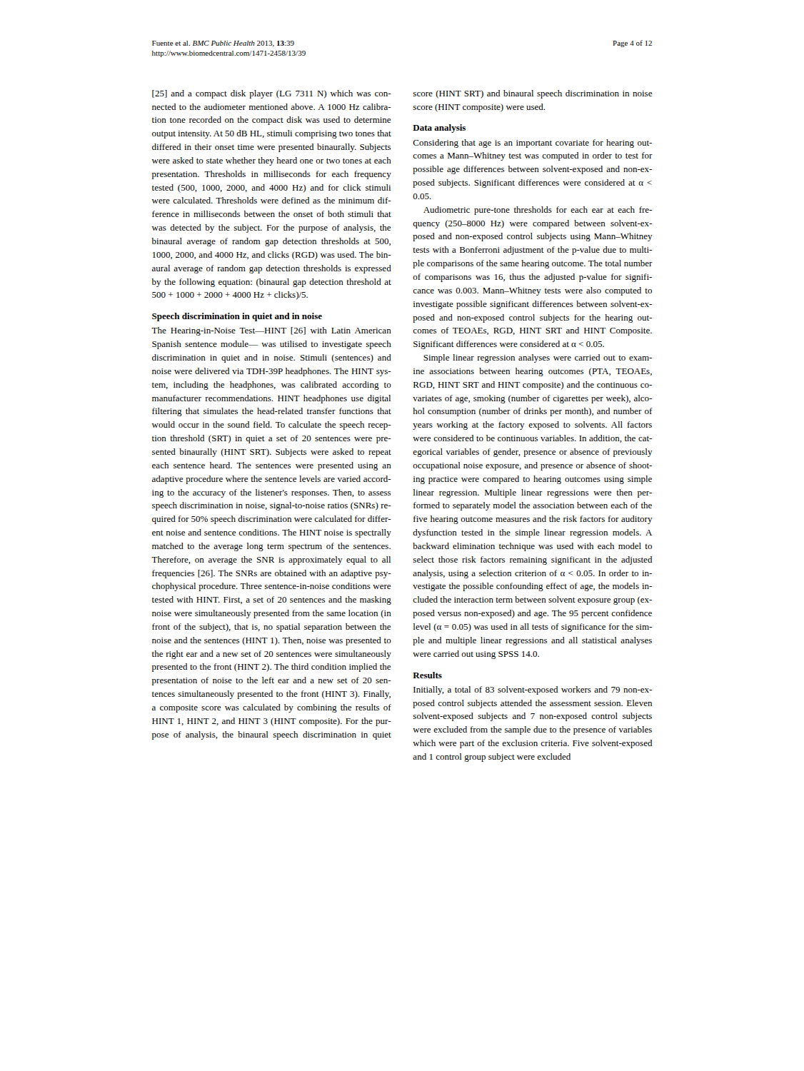Fuente et al. BMC Public Health 2013, 13:39
http://www.biomedcentral.com/1471-2458/13/39
Page 4 of 12
[25] and a compact disk player (LG 7311 N) which was connected to the audiometer mentioned above. A 1000 Hz calibration tone recorded on the compact disk was used to determine output intensity. At 50 dB HL, stimuli comprising two tones that differed in their onset time were presented binaurally. Subjects were asked to state whether they heard one or two tones at each presentation. Thresholds in milliseconds for each frequency tested (500, 1000, 2000, and 4000 Hz) and for click stimuli were calculated. Thresholds were defined as the minimum difference in milliseconds between the onset of both stimuli that was detected by the subject. For the purpose of analysis, the binaural average of random gap detection thresholds at 500, 1000, 2000, and 4000 Hz, and clicks (RGD) was used. The binaural average of random gap detection thresholds is expressed by the following equation: (binaural gap detection threshold at 500 + 1000 + 2000 + 4000 Hz + clicks)/5.
Speech discrimination in quiet and in noise
The Hearing-in-Noise Test—HINT [26] with Latin American Spanish sentence module— was utilised to investigate speech discrimination in quiet and in noise. Stimuli (sentences) and noise were delivered via TDH-39P headphones. The HINT system, including the headphones, was calibrated according to manufacturer recommendations. HINT headphones use digital filtering that simulates the head-related transfer functions that would occur in the sound field. To calculate the speech reception threshold (SRT) in quiet a set of 20 sentences were presented binaurally (HINT SRT). Subjects were asked to repeat each sentence heard. The sentences were presented using an adaptive procedure where the sentence levels are varied according to the accuracy of the listener's responses. Then, to assess speech discrimination in noise, signal-to-noise ratios (SNRs) required for 50% speech discrimination were calculated for different noise and sentence conditions. The HINT noise is spectrally matched to the average long term spectrum of the sentences. Therefore, on average the SNR is approximately equal to all frequencies [26]. The SNRs are obtained with an adaptive psychophysical procedure. Three sentence-in-noise conditions were tested with HINT. First, a set of 20 sentences and the masking noise were simultaneously presented from the same location (in front of the subject), that is, no spatial separation between the noise and the sentences (HINT 1). Then, noise was presented to the right ear and a new set of 20 sentences were simultaneously presented to the front (HINT 2). The third condition implied the presentation of noise to the left ear and a new set of 20 sentences simultaneously presented to the front (HINT 3). Finally, a composite score was calculated by combining the results of HINT 1, HINT 2, and HINT 3 (HINT composite). For the purpose of analysis, the binaural speech discrimination in quiet score (HINT SRT) and binaural speech discrimination in noise score (HINT composite) were used.
Data analysis
Considering that age is an important covariate for hearing outcomes a Mann–Whitney test was computed in order to test for possible age differences between solvent-exposed and non-exposed subjects. Significant differences were considered at α < 0.05.
Audiometric pure-tone thresholds for each ear at each frequency (250–8000 Hz) were compared between solvent-exposed and non-exposed control subjects using Mann–Whitney tests with a Bonferroni adjustment of the p-value due to multiple comparisons of the same hearing outcome. The total number of comparisons was 16, thus the adjusted p-value for significance was 0.003. Mann–Whitney tests were also computed to investigate possible significant differences between solvent-exposed and non-exposed control subjects for the hearing outcomes of TEOAEs, RGD, HINT SRT and HINT Composite. Significant differences were considered at α < 0.05.
Simple linear regression analyses were carried out to examine associations between hearing outcomes (PTA, TEOAEs, RGD, HINT SRT and HINT composite) and the continuous covariates of age, smoking (number of cigarettes per week), alcohol consumption (number of drinks per month), and number of years working at the factory exposed to solvents. All factors were considered to be continuous variables. In addition, the categorical variables of gender, presence or absence of previously occupational noise exposure, and presence or absence of shooting practice were compared to hearing outcomes using simple linear regression. Multiple linear regressions were then performed to separately model the association between each of the five hearing outcome measures and the risk factors for auditory dysfunction tested in the simple linear regression models. A backward elimination technique was used with each model to select those risk factors remaining significant in the adjusted analysis, using a selection criterion of α < 0.05. In order to investigate the possible confounding effect of age, the models included the interaction term between solvent exposure group (exposed versus non-exposed) and age. The 95 percent confidence level (α = 0.05) was used in all tests of significance for the simple and multiple linear regressions and all statistical analyses were carried out using SPSS 14.0.
Results
Initially, a total of 83 solvent-exposed workers and 79 non-exposed control subjects attended the assessment session. Eleven solvent-exposed subjects and 7 non-exposed control subjects were excluded from the sample due to the presence of variables which were part of the exclusion criteria. Five solvent-exposed and 1 control group subject were excluded